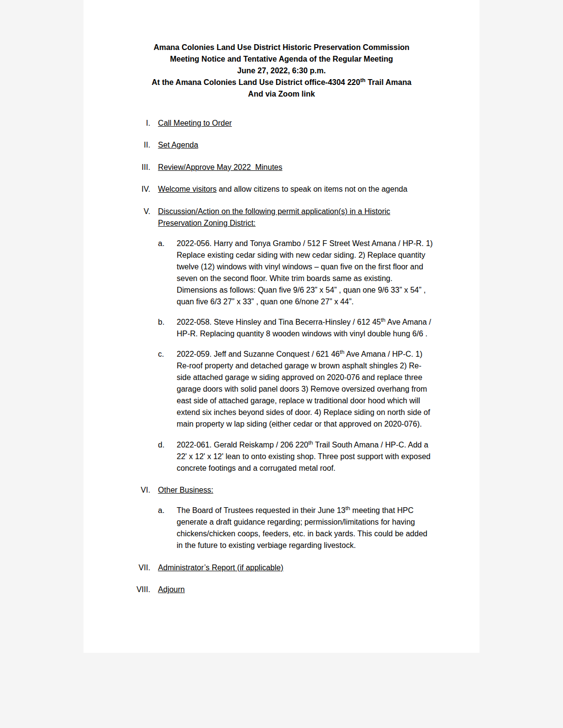Amana Colonies Land Use District Historic Preservation Commission
Meeting Notice and Tentative Agenda of the Regular Meeting
June 27, 2022, 6:30 p.m.
At the Amana Colonies Land Use District office-4304 220th Trail Amana
And via Zoom link
Call Meeting to Order
Set Agenda
Review/Approve May 2022 Minutes
Welcome visitors and allow citizens to speak on items not on the agenda
Discussion/Action on the following permit application(s) in a Historic Preservation Zoning District:
2022-056. Harry and Tonya Grambo / 512 F Street West Amana / HP-R. 1) Replace existing cedar siding with new cedar siding. 2) Replace quantity twelve (12) windows with vinyl windows – quan five on the first floor and seven on the second floor. White trim boards same as existing. Dimensions as follows: Quan five 9/6 23” x 54” , quan one 9/6 33” x 54” , quan five 6/3 27” x 33” , quan one 6/none 27” x 44”.
2022-058. Steve Hinsley and Tina Becerra-Hinsley / 612 45th Ave Amana / HP-R. Replacing quantity 8 wooden windows with vinyl double hung 6/6 .
2022-059. Jeff and Suzanne Conquest / 621 46th Ave Amana / HP-C. 1) Re-roof property and detached garage w brown asphalt shingles 2) Re-side attached garage w siding approved on 2020-076 and replace three garage doors with solid panel doors 3) Remove oversized overhang from east side of attached garage, replace w traditional door hood which will extend six inches beyond sides of door. 4) Replace siding on north side of main property w lap siding (either cedar or that approved on 2020-076).
2022-061. Gerald Reiskamp / 206 220th Trail South Amana / HP-C. Add a 22' x 12' x 12' lean to onto existing shop. Three post support with exposed concrete footings and a corrugated metal roof.
Other Business:
The Board of Trustees requested in their June 13th meeting that HPC generate a draft guidance regarding; permission/limitations for having chickens/chicken coops, feeders, etc. in back yards. This could be added in the future to existing verbiage regarding livestock.
Administrator’s Report (if applicable)
Adjourn